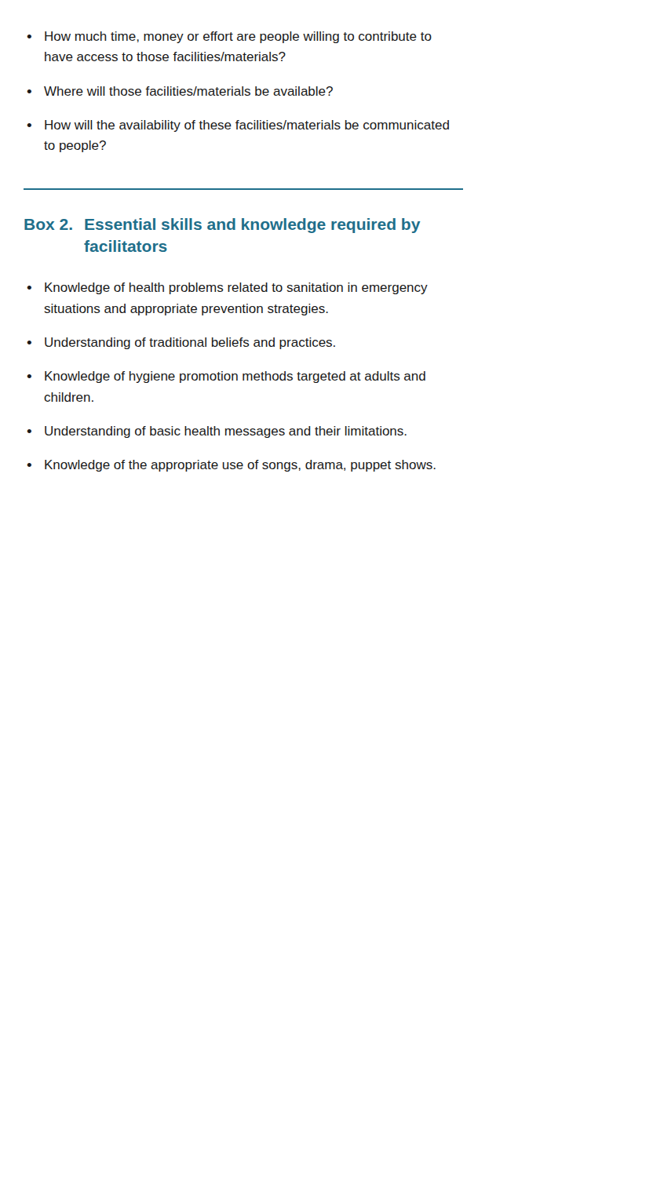How much time, money or effort are people willing to contribute to have access to those facilities/materials?
Where will those facilities/materials be available?
How will the availability of these facilities/materials be communicated to people?
Box 2. Essential skills and knowledge required by facilitators
Knowledge of health problems related to sanitation in emergency situations and appropriate prevention strategies.
Understanding of traditional beliefs and practices.
Knowledge of hygiene promotion methods targeted at adults and children.
Understanding of basic health messages and their limitations.
Knowledge of the appropriate use of songs, drama, puppet shows.